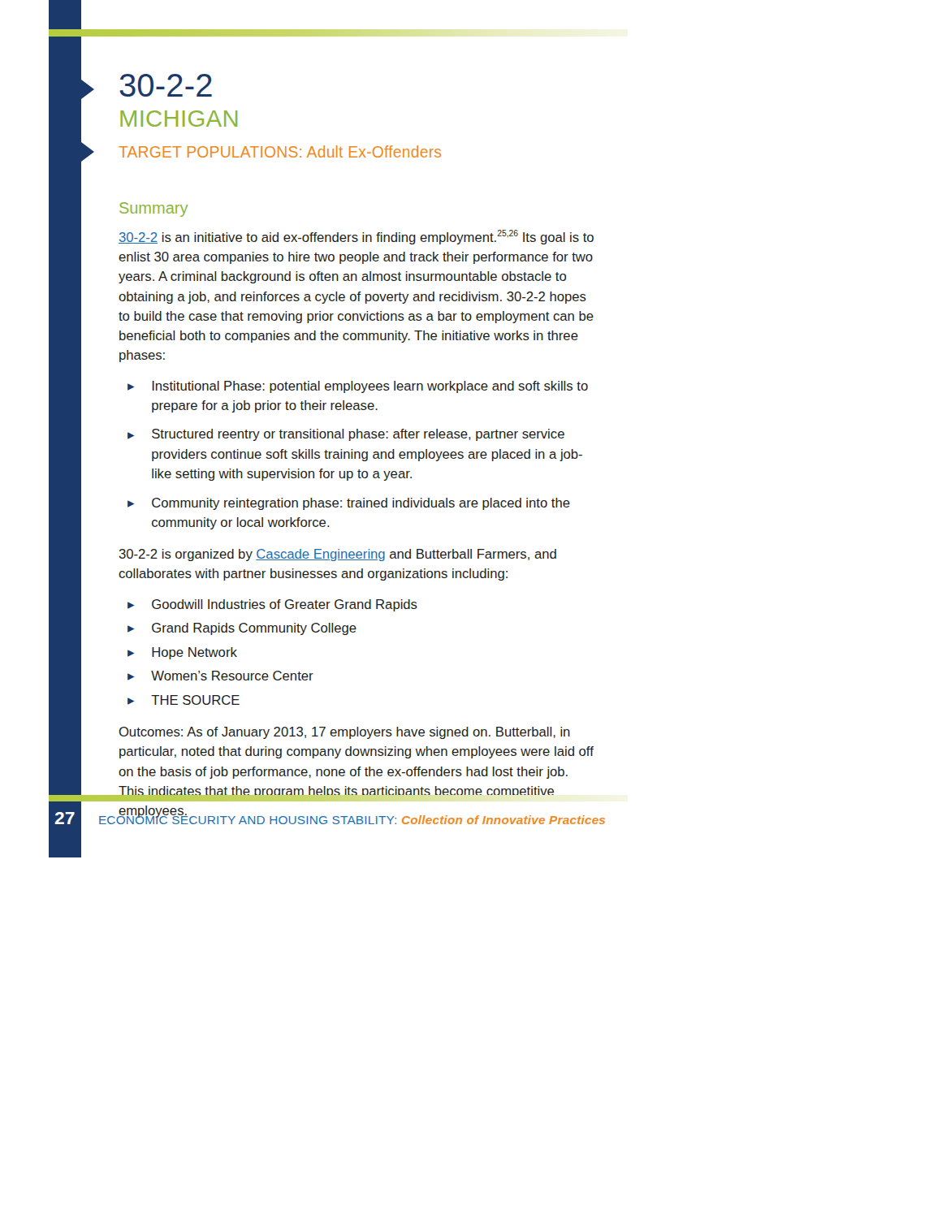30-2-2
MICHIGAN
TARGET POPULATIONS: Adult Ex-Offenders
Summary
30-2-2 is an initiative to aid ex-offenders in finding employment.25,26 Its goal is to enlist 30 area companies to hire two people and track their performance for two years. A criminal background is often an almost insurmountable obstacle to obtaining a job, and reinforces a cycle of poverty and recidivism. 30-2-2 hopes to build the case that removing prior convictions as a bar to employment can be beneficial both to companies and the community. The initiative works in three phases:
Institutional Phase: potential employees learn workplace and soft skills to prepare for a job prior to their release.
Structured reentry or transitional phase: after release, partner service providers continue soft skills training and employees are placed in a job-like setting with supervision for up to a year.
Community reintegration phase: trained individuals are placed into the community or local workforce.
30-2-2 is organized by Cascade Engineering and Butterball Farmers, and collaborates with partner businesses and organizations including:
Goodwill Industries of Greater Grand Rapids
Grand Rapids Community College
Hope Network
Women’s Resource Center
THE SOURCE
Outcomes: As of January 2013, 17 employers have signed on. Butterball, in particular, noted that during company downsizing when employees were laid off on the basis of job performance, none of the ex-offenders had lost their job. This indicates that the program helps its participants become competitive employees.
27
ECONOMIC SECURITY AND HOUSING STABILITY: Collection of Innovative Practices